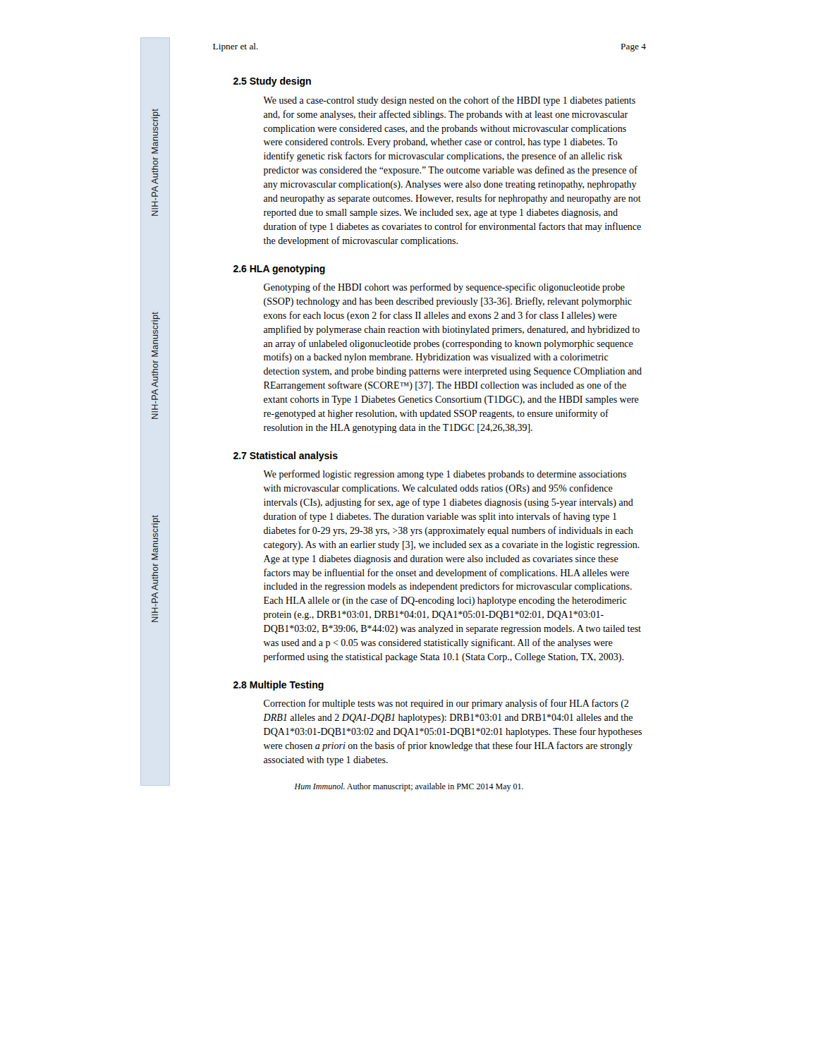NIH-PA Author Manuscript NIH-PA Author Manuscript NIH-PA Author Manuscript
Lipner et al. Page 4
2.5 Study design
We used a case-control study design nested on the cohort of the HBDI type 1 diabetes patients and, for some analyses, their affected siblings. The probands with at least one microvascular complication were considered cases, and the probands without microvascular complications were considered controls. Every proband, whether case or control, has type 1 diabetes. To identify genetic risk factors for microvascular complications, the presence of an allelic risk predictor was considered the “exposure.” The outcome variable was defined as the presence of any microvascular complication(s). Analyses were also done treating retinopathy, nephropathy and neuropathy as separate outcomes. However, results for nephropathy and neuropathy are not reported due to small sample sizes. We included sex, age at type 1 diabetes diagnosis, and duration of type 1 diabetes as covariates to control for environmental factors that may influence the development of microvascular complications.
2.6 HLA genotyping
Genotyping of the HBDI cohort was performed by sequence-specific oligonucleotide probe (SSOP) technology and has been described previously [33-36]. Briefly, relevant polymorphic exons for each locus (exon 2 for class II alleles and exons 2 and 3 for class I alleles) were amplified by polymerase chain reaction with biotinylated primers, denatured, and hybridized to an array of unlabeled oligonucleotide probes (corresponding to known polymorphic sequence motifs) on a backed nylon membrane. Hybridization was visualized with a colorimetric detection system, and probe binding patterns were interpreted using Sequence COmpliation and REarrangement software (SCORE™) [37]. The HBDI collection was included as one of the extant cohorts in Type 1 Diabetes Genetics Consortium (T1DGC), and the HBDI samples were re-genotyped at higher resolution, with updated SSOP reagents, to ensure uniformity of resolution in the HLA genotyping data in the T1DGC [24,26,38,39].
2.7 Statistical analysis
We performed logistic regression among type 1 diabetes probands to determine associations with microvascular complications. We calculated odds ratios (ORs) and 95% confidence intervals (CIs), adjusting for sex, age of type 1 diabetes diagnosis (using 5-year intervals) and duration of type 1 diabetes. The duration variable was split into intervals of having type 1 diabetes for 0-29 yrs, 29-38 yrs, >38 yrs (approximately equal numbers of individuals in each category). As with an earlier study [3], we included sex as a covariate in the logistic regression. Age at type 1 diabetes diagnosis and duration were also included as covariates since these factors may be influential for the onset and development of complications. HLA alleles were included in the regression models as independent predictors for microvascular complications. Each HLA allele or (in the case of DQ-encoding loci) haplotype encoding the heterodimeric protein (e.g., DRB1*03:01, DRB1*04:01, DQA1*05:01-DQB1*02:01, DQA1*03:01-DQB1*03:02, B*39:06, B*44:02) was analyzed in separate regression models. A two tailed test was used and a p < 0.05 was considered statistically significant. All of the analyses were performed using the statistical package Stata 10.1 (Stata Corp., College Station, TX, 2003).
2.8 Multiple Testing
Correction for multiple tests was not required in our primary analysis of four HLA factors (2 DRB1 alleles and 2 DQA1-DQB1 haplotypes): DRB1*03:01 and DRB1*04:01 alleles and the DQA1*03:01-DQB1*03:02 and DQA1*05:01-DQB1*02:01 haplotypes. These four hypotheses were chosen a priori on the basis of prior knowledge that these four HLA factors are strongly associated with type 1 diabetes.
Hum Immunol. Author manuscript; available in PMC 2014 May 01.